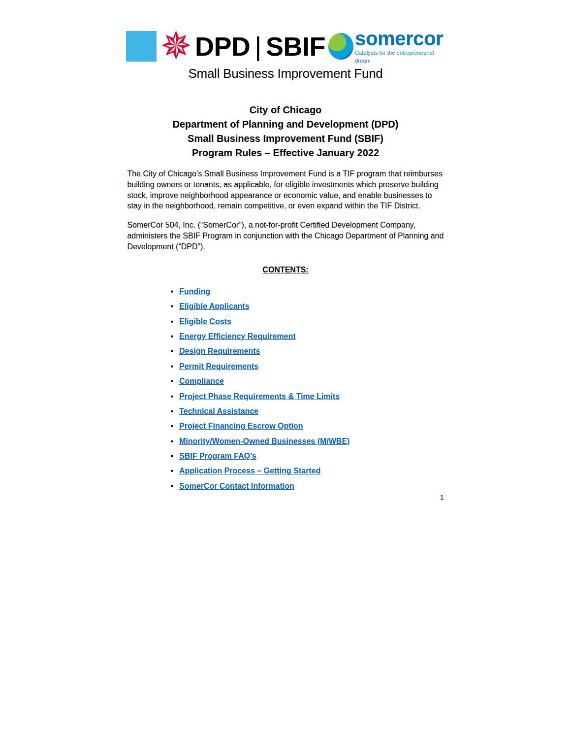✵ DPD | SBIF
somercor
Catalysts for the entrepreneurial dream
Small Business Improvement Fund
City of Chicago
Department of Planning and Development (DPD)
Small Business Improvement Fund (SBIF)
Program Rules – Effective January 2022
The City of Chicago’s Small Business Improvement Fund is a TIF program that reimburses building owners or tenants, as applicable, for eligible investments which preserve building stock, improve neighborhood appearance or economic value, and enable businesses to stay in the neighborhood, remain competitive, or even expand within the TIF District.
SomerCor 504, Inc. (“SomerCor”), a not-for-profit Certified Development Company, administers the SBIF Program in conjunction with the Chicago Department of Planning and Development (“DPD”).
CONTENTS:
Funding
Eligible Applicants
Eligible Costs
Energy Efficiency Requirement
Design Requirements
Permit Requirements
Compliance
Project Phase Requirements & Time Limits
Technical Assistance
Project Financing Escrow Option
Minority/Women-Owned Businesses (M/WBE)
SBIF Program FAQ’s
Application Process – Getting Started
SomerCor Contact Information
1